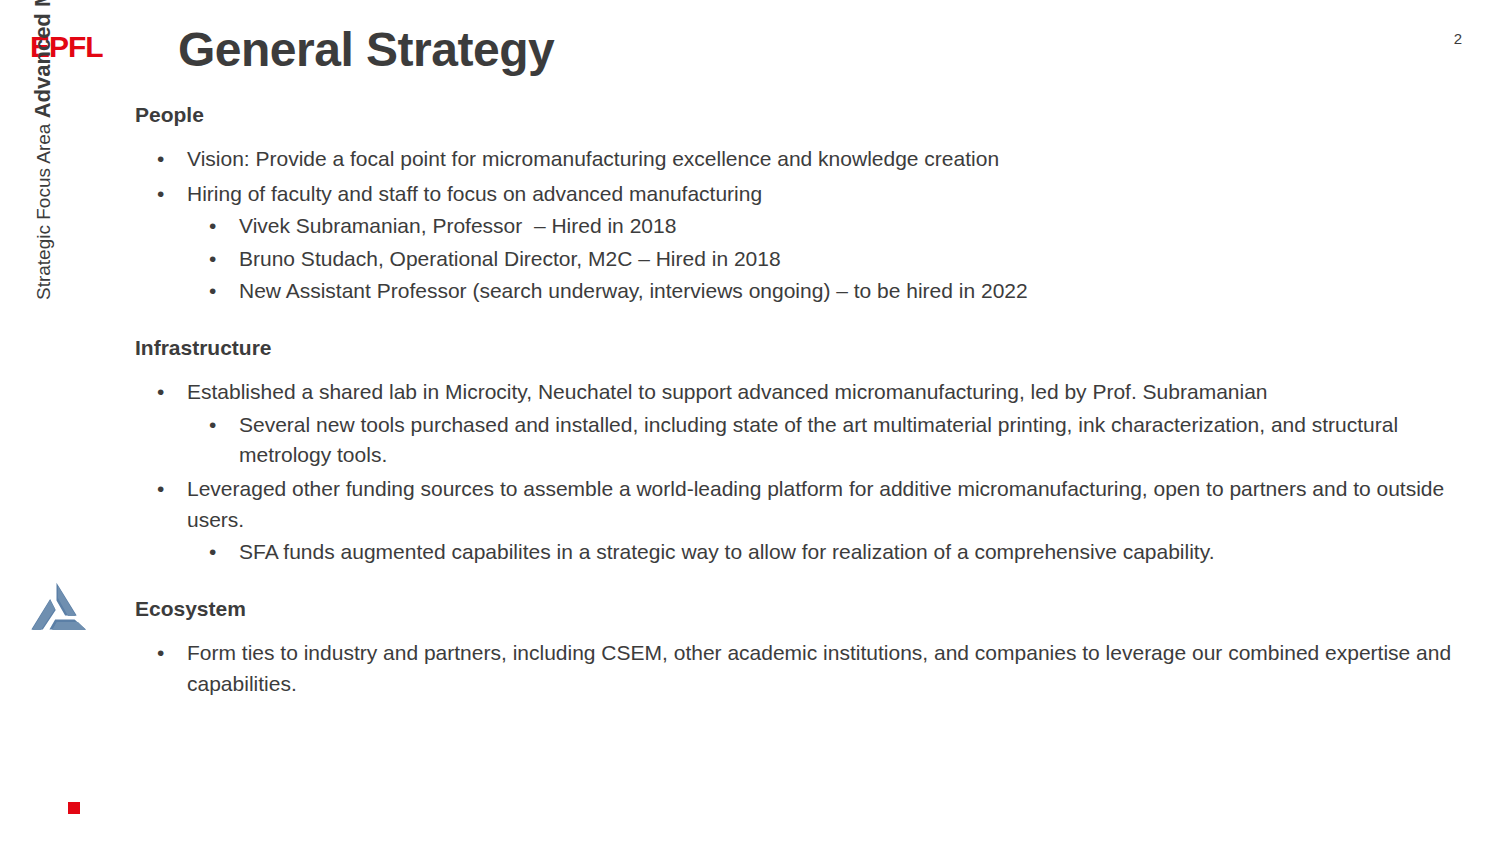EPFL
2
General Strategy
Strategic Focus Area Advanced Manufacturing
People
Vision: Provide a focal point for micromanufacturing excellence and knowledge creation
Hiring of faculty and staff to focus on advanced manufacturing
Vivek Subramanian, Professor – Hired in 2018
Bruno Studach, Operational Director, M2C – Hired in 2018
New Assistant Professor (search underway, interviews ongoing) – to be hired in 2022
Infrastructure
Established a shared lab in Microcity, Neuchatel to support advanced micromanufacturing, led by Prof. Subramanian
Several new tools purchased and installed, including state of the art multimaterial printing, ink characterization, and structural metrology tools.
Leveraged other funding sources to assemble a world-leading platform for additive micromanufacturing, open to partners and to outside users.
SFA funds augmented capabilites in a strategic way to allow for realization of a comprehensive capability.
Ecosystem
Form ties to industry and partners, including CSEM, other academic institutions, and companies to leverage our combined expertise and capabilities.